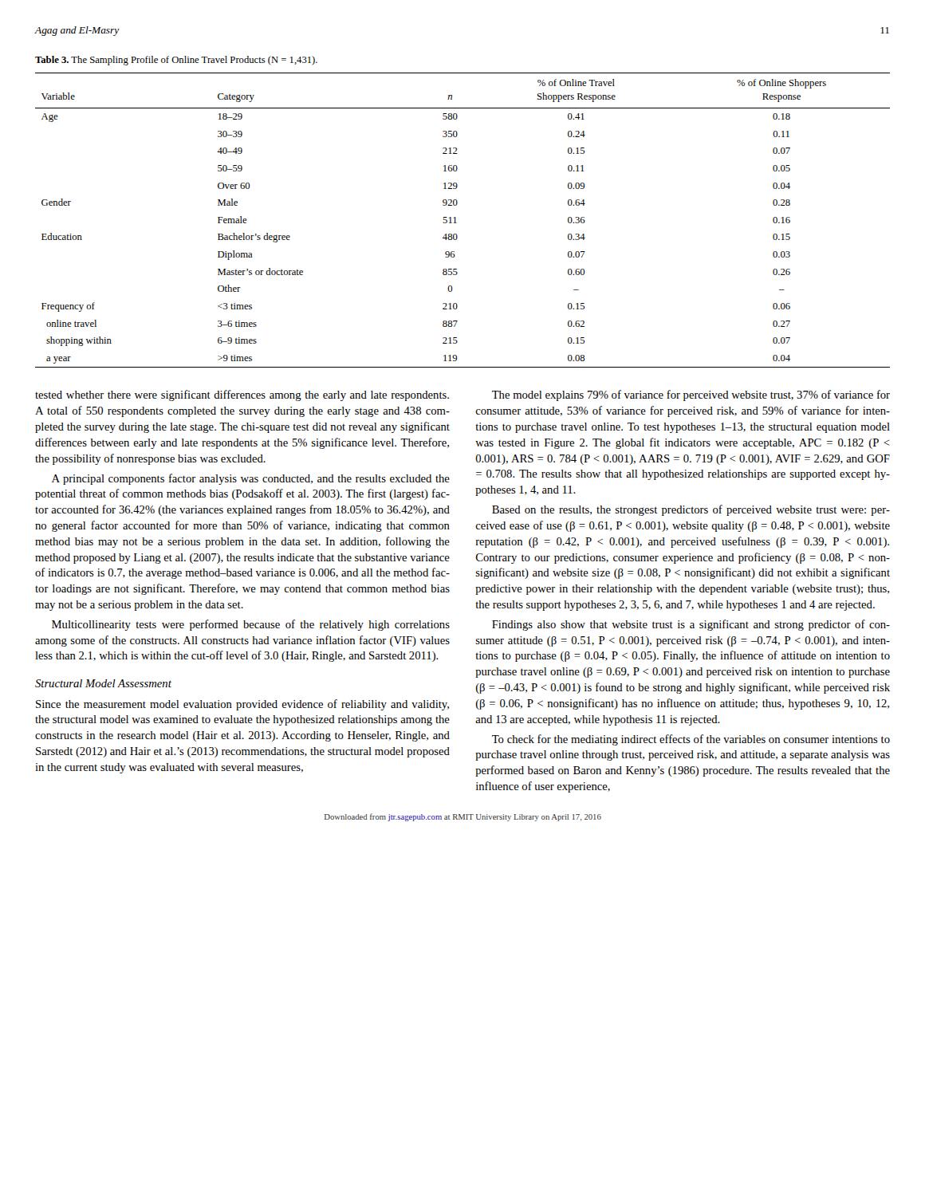Agag and El-Masry 11
Table 3. The Sampling Profile of Online Travel Products (N = 1,431).
| Variable | Category | n | % of Online Travel Shoppers Response | % of Online Shoppers Response |
| --- | --- | --- | --- | --- |
| Age | 18–29 | 580 | 0.41 | 0.18 |
| | 30–39 | 350 | 0.24 | 0.11 |
| | 40–49 | 212 | 0.15 | 0.07 |
| | 50–59 | 160 | 0.11 | 0.05 |
| | Over 60 | 129 | 0.09 | 0.04 |
| Gender | Male | 920 | 0.64 | 0.28 |
| | Female | 511 | 0.36 | 0.16 |
| Education | Bachelor’s degree | 480 | 0.34 | 0.15 |
| | Diploma | 96 | 0.07 | 0.03 |
| | Master’s or doctorate | 855 | 0.60 | 0.26 |
| | Other | 0 | – | – |
| Frequency of | <3 times | 210 | 0.15 | 0.06 |
| online travel | 3–6 times | 887 | 0.62 | 0.27 |
| shopping within | 6–9 times | 215 | 0.15 | 0.07 |
| a year | >9 times | 119 | 0.08 | 0.04 |
tested whether there were significant differences among the early and late respondents. A total of 550 respondents completed the survey during the early stage and 438 completed the survey during the late stage. The chi-square test did not reveal any significant differences between early and late respondents at the 5% significance level. Therefore, the possibility of nonresponse bias was excluded.
A principal components factor analysis was conducted, and the results excluded the potential threat of common methods bias (Podsakoff et al. 2003). The first (largest) factor accounted for 36.42% (the variances explained ranges from 18.05% to 36.42%), and no general factor accounted for more than 50% of variance, indicating that common method bias may not be a serious problem in the data set. In addition, following the method proposed by Liang et al. (2007), the results indicate that the substantive variance of indicators is 0.7, the average method–based variance is 0.006, and all the method factor loadings are not significant. Therefore, we may contend that common method bias may not be a serious problem in the data set.
Multicollinearity tests were performed because of the relatively high correlations among some of the constructs. All constructs had variance inflation factor (VIF) values less than 2.1, which is within the cut-off level of 3.0 (Hair, Ringle, and Sarstedt 2011).
Structural Model Assessment
Since the measurement model evaluation provided evidence of reliability and validity, the structural model was examined to evaluate the hypothesized relationships among the constructs in the research model (Hair et al. 2013). According to Henseler, Ringle, and Sarstedt (2012) and Hair et al.’s (2013) recommendations, the structural model proposed in the current study was evaluated with several measures,
The model explains 79% of variance for perceived website trust, 37% of variance for consumer attitude, 53% of variance for perceived risk, and 59% of variance for intentions to purchase travel online. To test hypotheses 1–13, the structural equation model was tested in Figure 2. The global fit indicators were acceptable, APC = 0.182 (P < 0.001), ARS = 0. 784 (P < 0.001), AARS = 0. 719 (P < 0.001), AVIF = 2.629, and GOF = 0.708. The results show that all hypothesized relationships are supported except hypotheses 1, 4, and 11.
Based on the results, the strongest predictors of perceived website trust were: perceived ease of use (β = 0.61, P < 0.001), website quality (β = 0.48, P < 0.001), website reputation (β = 0.42, P < 0.001), and perceived usefulness (β = 0.39, P < 0.001). Contrary to our predictions, consumer experience and proficiency (β = 0.08, P < nonsignificant) and website size (β = 0.08, P < nonsignificant) did not exhibit a significant predictive power in their relationship with the dependent variable (website trust); thus, the results support hypotheses 2, 3, 5, 6, and 7, while hypotheses 1 and 4 are rejected.
Findings also show that website trust is a significant and strong predictor of consumer attitude (β = 0.51, P < 0.001), perceived risk (β = –0.74, P < 0.001), and intentions to purchase (β = 0.04, P < 0.05). Finally, the influence of attitude on intention to purchase travel online (β = 0.69, P < 0.001) and perceived risk on intention to purchase (β = –0.43, P < 0.001) is found to be strong and highly significant, while perceived risk (β = 0.06, P < nonsignificant) has no influence on attitude; thus, hypotheses 9, 10, 12, and 13 are accepted, while hypothesis 11 is rejected.
To check for the mediating indirect effects of the variables on consumer intentions to purchase travel online through trust, perceived risk, and attitude, a separate analysis was performed based on Baron and Kenny’s (1986) procedure. The results revealed that the influence of user experience,
Downloaded from jtr.sagepub.com at RMIT University Library on April 17, 2016